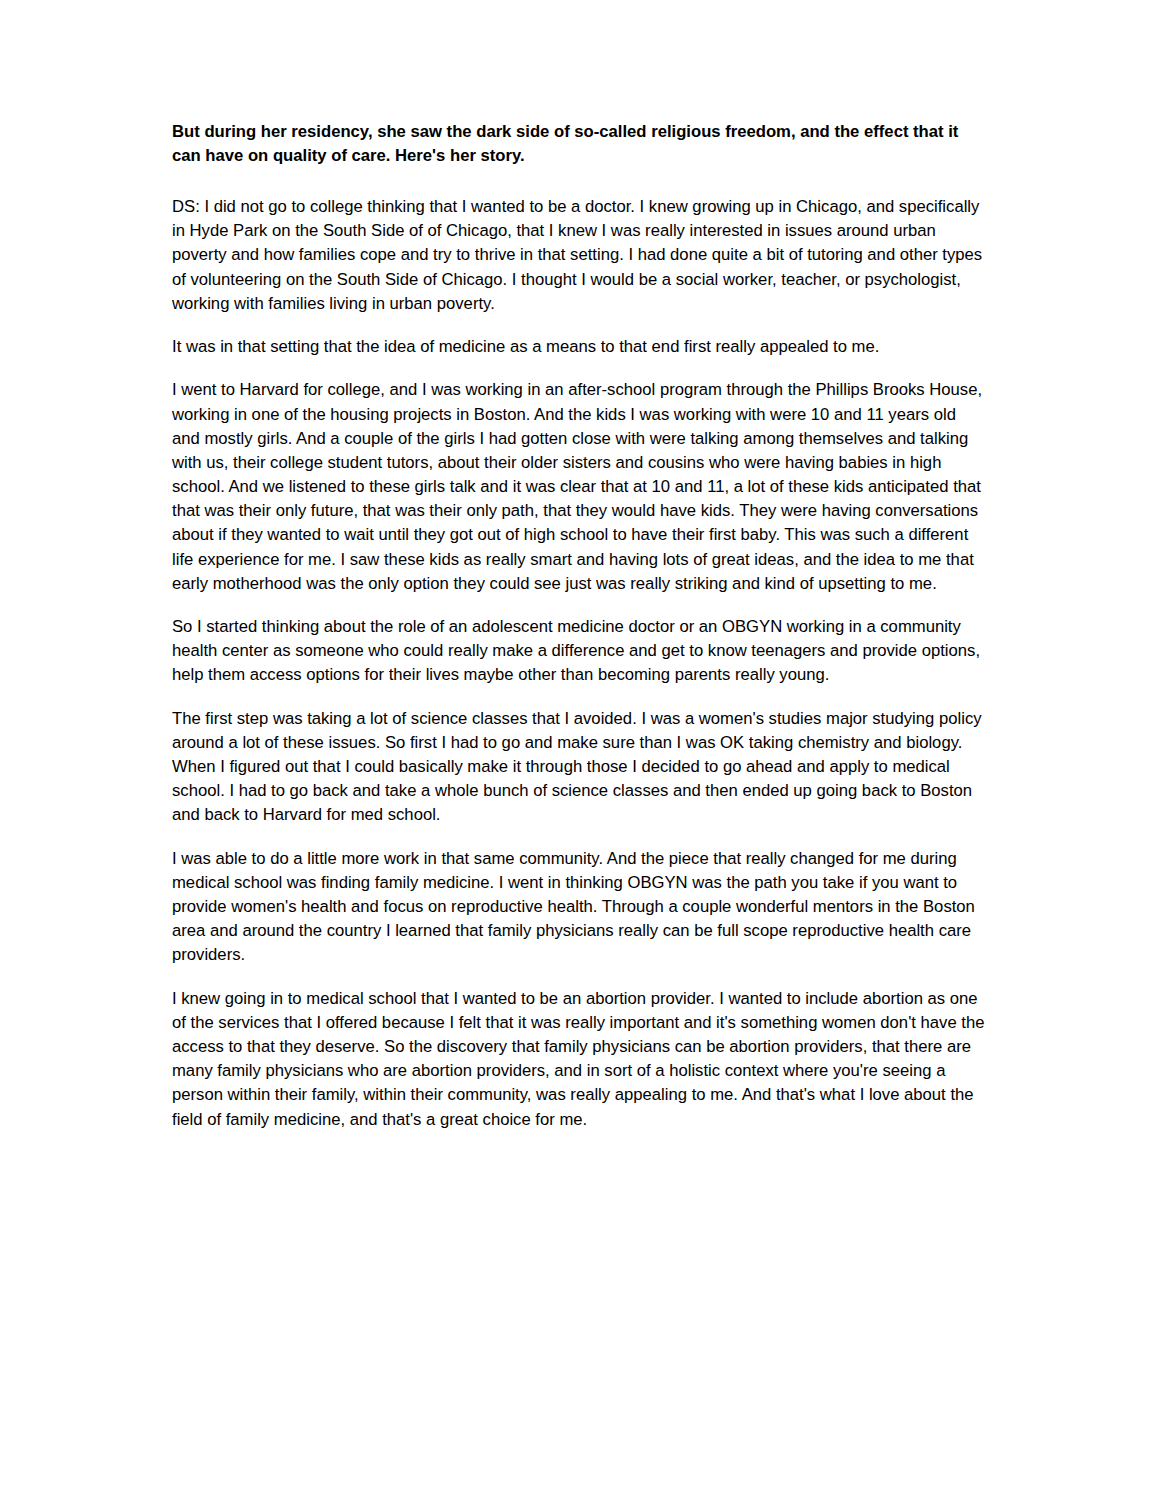But during her residency, she saw the dark side of so-called religious freedom, and the effect that it can have on quality of care. Here's her story.
DS: I did not go to college thinking that I wanted to be a doctor. I knew growing up in Chicago, and specifically in Hyde Park on the South Side of of Chicago, that I knew I was really interested in issues around urban poverty and how families cope and try to thrive in that setting. I had done quite a bit of tutoring and other types of volunteering on the South Side of Chicago. I thought I would be a social worker, teacher, or psychologist, working with families living in urban poverty.
It was in that setting that the idea of medicine as a means to that end first really appealed to me.
I went to Harvard for college, and I was working in an after-school program through the Phillips Brooks House, working in one of the housing projects in Boston. And the kids I was working with were 10 and 11 years old and mostly girls. And a couple of the girls I had gotten close with were talking among themselves and talking with us, their college student tutors, about their older sisters and cousins who were having babies in high school. And we listened to these girls talk and it was clear that at 10 and 11, a lot of these kids anticipated that that was their only future, that was their only path, that they would have kids. They were having conversations about if they wanted to wait until they got out of high school to have their first baby. This was such a different life experience for me. I saw these kids as really smart and having lots of great ideas, and the idea to me that early motherhood was the only option they could see just was really striking and kind of upsetting to me.
So I started thinking about the role of an adolescent medicine doctor or an OBGYN working in a community health center as someone who could really make a difference and get to know teenagers and provide options, help them access options for their lives maybe other than becoming parents really young.
The first step was taking a lot of science classes that I avoided. I was a women's studies major studying policy around a lot of these issues. So first I had to go and make sure than I was OK taking chemistry and biology. When I figured out that I could basically make it through those I decided to go ahead and apply to medical school. I had to go back and take a whole bunch of science classes and then ended up going back to Boston and back to Harvard for med school.
I was able to do a little more work in that same community. And the piece that really changed for me during medical school was finding family medicine. I went in thinking OBGYN was the path you take if you want to provide women's health and focus on reproductive health. Through a couple wonderful mentors in the Boston area and around the country I learned that family physicians really can be full scope reproductive health care providers.
I knew going in to medical school that I wanted to be an abortion provider. I wanted to include abortion as one of the services that I offered because I felt that it was really important and it's something women don't have the access to that they deserve. So the discovery that family physicians can be abortion providers, that there are many family physicians who are abortion providers, and in sort of a holistic context where you're seeing a person within their family, within their community, was really appealing to me. And that's what I love about the field of family medicine, and that's a great choice for me.